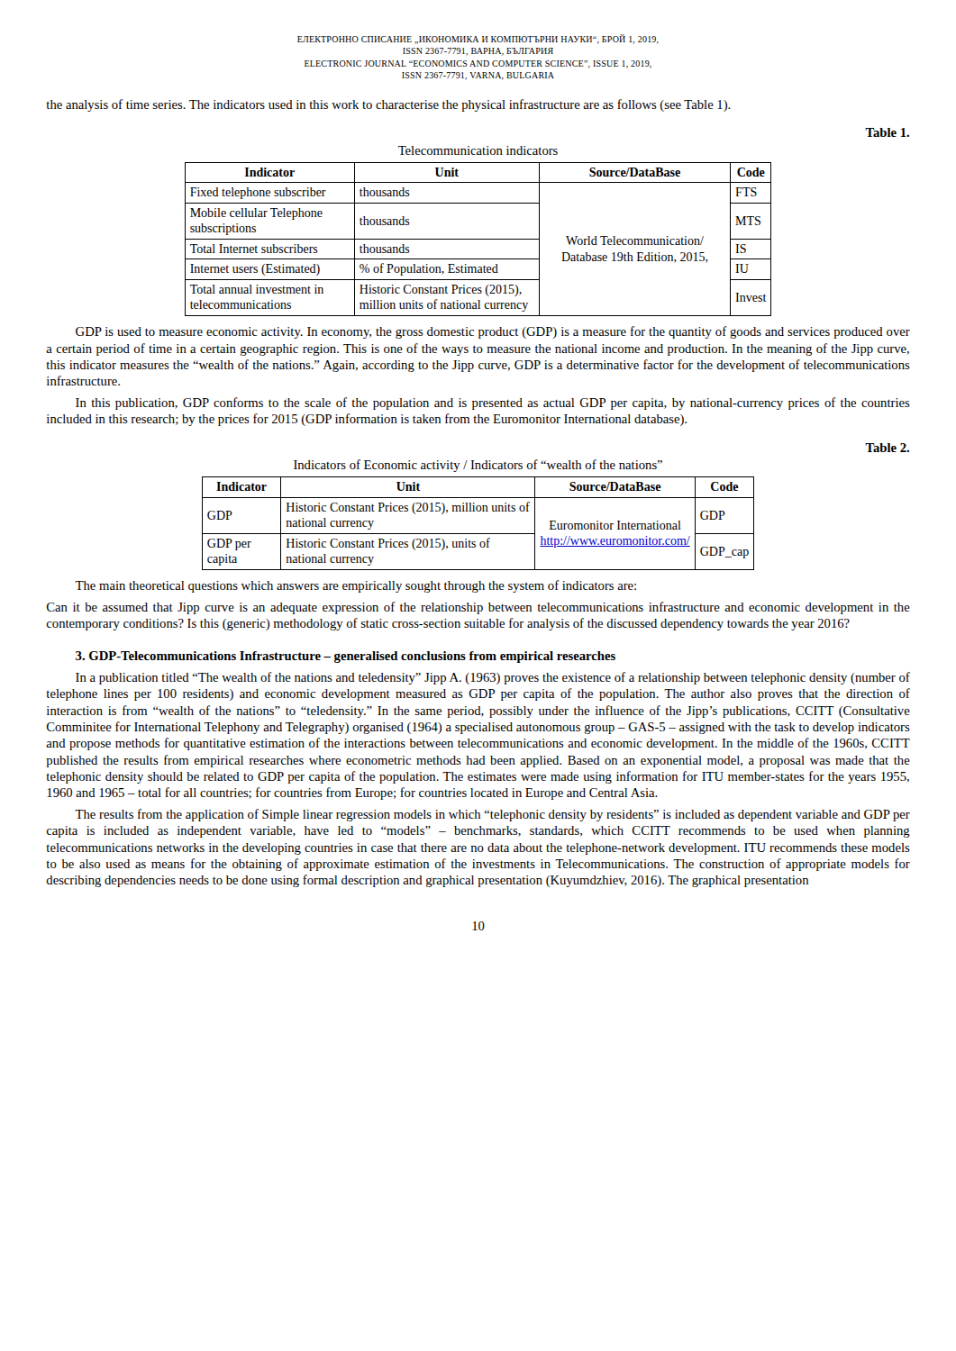Електронно списание „Икономика и компютърни науки“, брой 1, 2019,
ISSN 2367-7791, Варна, България
Electronic journal “Economics and computer science”, Issue 1, 2019,
ISSN 2367-7791, Varna, Bulgaria
the analysis of time series. The indicators used in this work to characterise the physical infrastructure are as follows (see Table 1).
Table 1.
Telecommunication indicators
| Indicator | Unit | Source/DataBase | Code |
| --- | --- | --- | --- |
| Fixed telephone subscriber | thousands | World Telecommunication/ Database 19th Edition, 2015, | FTS |
| Mobile cellular Telephone subscriptions | thousands | MTS |
| Total Internet subscribers | thousands | IS |
| Internet users (Estimated) | % of Population, Estimated | IU |
| Total annual investment in telecommunications | Historic Constant Prices (2015), million units of national currency | Invest |
GDP is used to measure economic activity. In economy, the gross domestic product (GDP) is a measure for the quantity of goods and services produced over a certain period of time in a certain geographic region. This is one of the ways to measure the national income and production. In the meaning of the Jipp curve, this indicator measures the “wealth of the nations.” Again, according to the Jipp curve, GDP is a determinative factor for the development of telecommunications infrastructure.
In this publication, GDP conforms to the scale of the population and is presented as actual GDP per capita, by national-currency prices of the countries included in this research; by the prices for 2015 (GDP information is taken from the Euromonitor International database).
Table 2.
Indicators of Economic activity / Indicators of “wealth of the nations”
| Indicator | Unit | Source/DataBase | Code |
| --- | --- | --- | --- |
| GDP | Historic Constant Prices (2015), million units of national currency | Euromonitor International http://www.euromonitor.com/ | GDP |
| GDP per capita | Historic Constant Prices (2015), units of national currency | GDP_cap |
The main theoretical questions which answers are empirically sought through the system of indicators are:
Can it be assumed that Jipp curve is an adequate expression of the relationship between telecommunications infrastructure and economic development in the contemporary conditions? Is this (generic) methodology of static cross-section suitable for analysis of the discussed dependency towards the year 2016?
3. GDP-Telecommunications Infrastructure – generalised conclusions from empirical researches
In a publication titled “The wealth of the nations and teledensity” Jipp A. (1963) proves the existence of a relationship between telephonic density (number of telephone lines per 100 residents) and economic development measured as GDP per capita of the population. The author also proves that the direction of interaction is from “wealth of the nations” to “teledensity.” In the same period, possibly under the influence of the Jipp’s publications, CCITT (Consultative Comminitee for International Telephony and Telegraphy) organised (1964) a specialised autonomous group – GAS-5 – assigned with the task to develop indicators and propose methods for quantitative estimation of the interactions between telecommunications and economic development. In the middle of the 1960s, CCITT published the results from empirical researches where econometric methods had been applied. Based on an exponential model, a proposal was made that the telephonic density should be related to GDP per capita of the population. The estimates were made using information for ITU member-states for the years 1955, 1960 and 1965 – total for all countries; for countries from Europe; for countries located in Europe and Central Asia.
The results from the application of Simple linear regression models in which “telephonic density by residents” is included as dependent variable and GDP per capita is included as independent variable, have led to “models” – benchmarks, standards, which CCITT recommends to be used when planning telecommunications networks in the developing countries in case that there are no data about the telephone-network development. ITU recommends these models to be also used as means for the obtaining of approximate estimation of the investments in Telecommunications. The construction of appropriate models for describing dependencies needs to be done using formal description and graphical presentation (Kuyumdzhiev, 2016). The graphical presentation
10